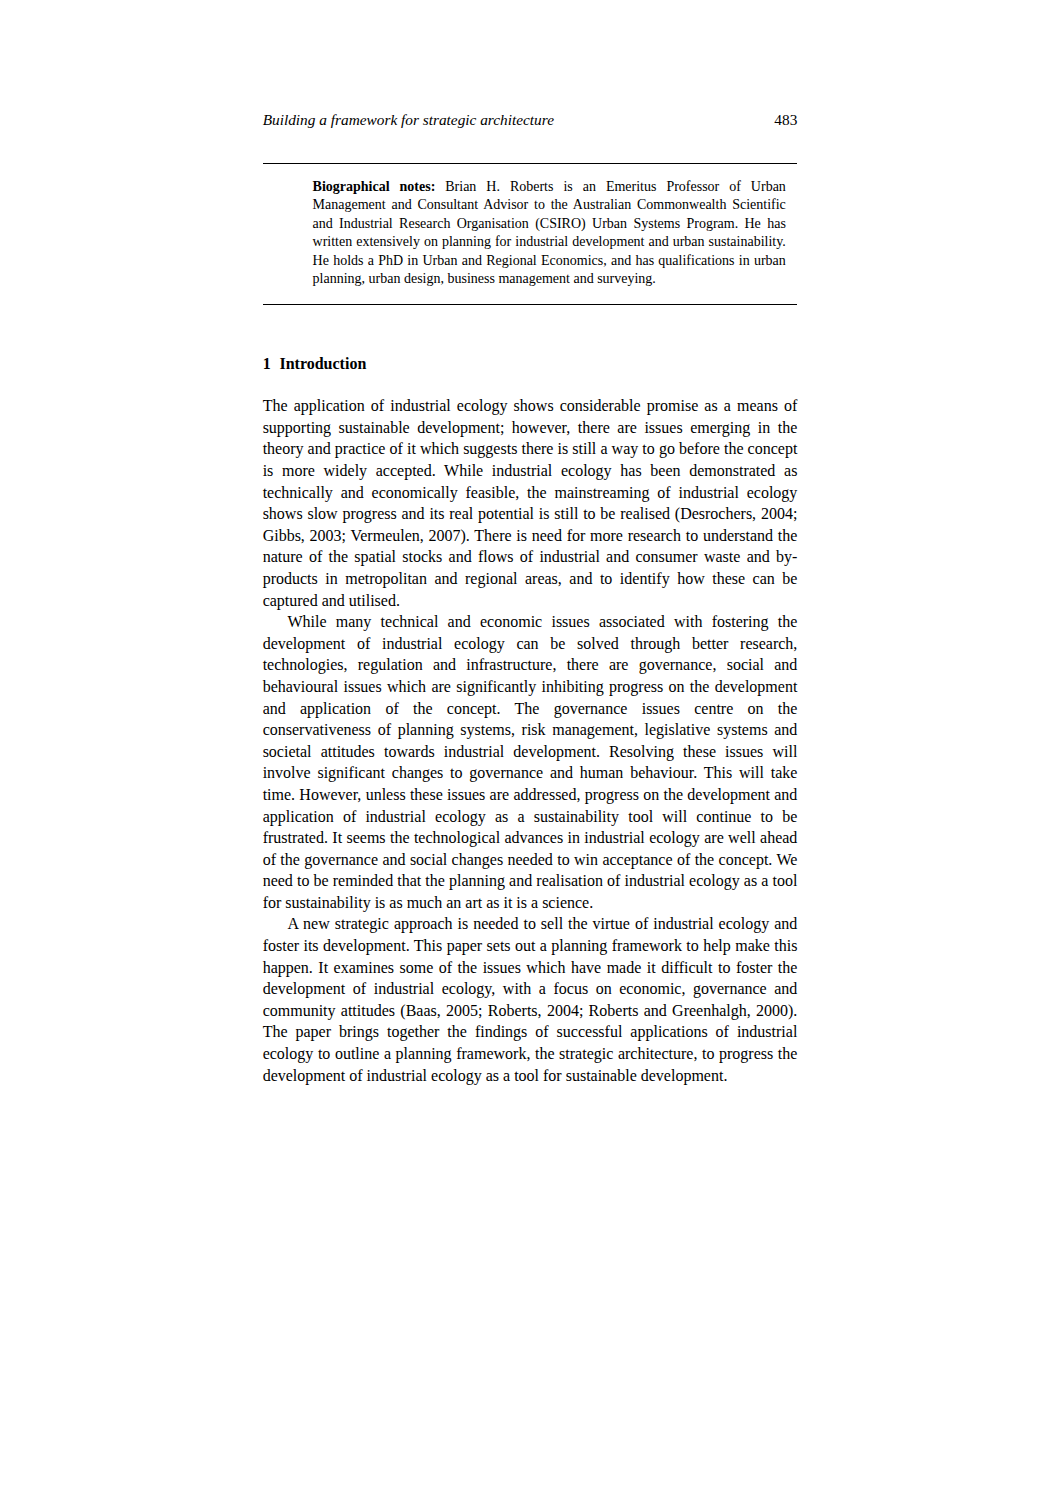Building a framework for strategic architecture 483
Biographical notes: Brian H. Roberts is an Emeritus Professor of Urban Management and Consultant Advisor to the Australian Commonwealth Scientific and Industrial Research Organisation (CSIRO) Urban Systems Program. He has written extensively on planning for industrial development and urban sustainability. He holds a PhD in Urban and Regional Economics, and has qualifications in urban planning, urban design, business management and surveying.
1 Introduction
The application of industrial ecology shows considerable promise as a means of supporting sustainable development; however, there are issues emerging in the theory and practice of it which suggests there is still a way to go before the concept is more widely accepted. While industrial ecology has been demonstrated as technically and economically feasible, the mainstreaming of industrial ecology shows slow progress and its real potential is still to be realised (Desrochers, 2004; Gibbs, 2003; Vermeulen, 2007). There is need for more research to understand the nature of the spatial stocks and flows of industrial and consumer waste and by-products in metropolitan and regional areas, and to identify how these can be captured and utilised.
While many technical and economic issues associated with fostering the development of industrial ecology can be solved through better research, technologies, regulation and infrastructure, there are governance, social and behavioural issues which are significantly inhibiting progress on the development and application of the concept. The governance issues centre on the conservativeness of planning systems, risk management, legislative systems and societal attitudes towards industrial development. Resolving these issues will involve significant changes to governance and human behaviour. This will take time. However, unless these issues are addressed, progress on the development and application of industrial ecology as a sustainability tool will continue to be frustrated. It seems the technological advances in industrial ecology are well ahead of the governance and social changes needed to win acceptance of the concept. We need to be reminded that the planning and realisation of industrial ecology as a tool for sustainability is as much an art as it is a science.
A new strategic approach is needed to sell the virtue of industrial ecology and foster its development. This paper sets out a planning framework to help make this happen. It examines some of the issues which have made it difficult to foster the development of industrial ecology, with a focus on economic, governance and community attitudes (Baas, 2005; Roberts, 2004; Roberts and Greenhalgh, 2000). The paper brings together the findings of successful applications of industrial ecology to outline a planning framework, the strategic architecture, to progress the development of industrial ecology as a tool for sustainable development.